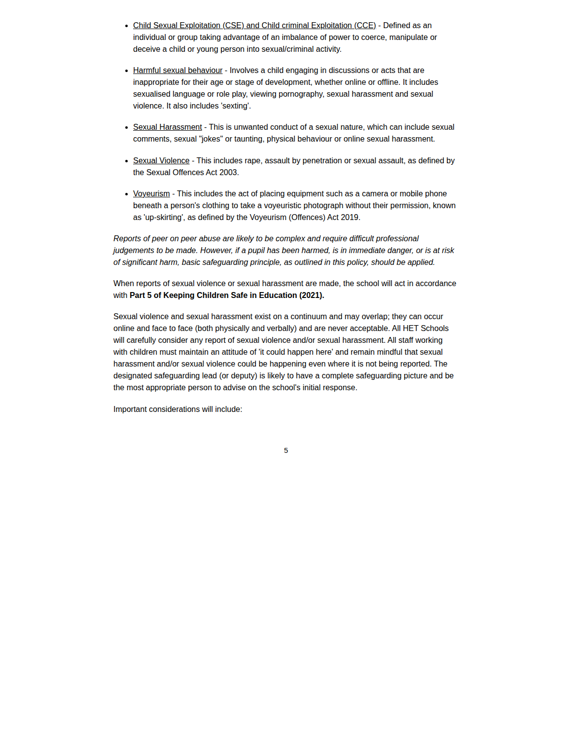Child Sexual Exploitation (CSE) and Child criminal Exploitation (CCE) - Defined as an individual or group taking advantage of an imbalance of power to coerce, manipulate or deceive a child or young person into sexual/criminal activity.
Harmful sexual behaviour - Involves a child engaging in discussions or acts that are inappropriate for their age or stage of development, whether online or offline. It includes sexualised language or role play, viewing pornography, sexual harassment and sexual violence. It also includes 'sexting'.
Sexual Harassment - This is unwanted conduct of a sexual nature, which can include sexual comments, sexual "jokes" or taunting, physical behaviour or online sexual harassment.
Sexual Violence - This includes rape, assault by penetration or sexual assault, as defined by the Sexual Offences Act 2003.
Voyeurism - This includes the act of placing equipment such as a camera or mobile phone beneath a person's clothing to take a voyeuristic photograph without their permission, known as 'up-skirting', as defined by the Voyeurism (Offences) Act 2019.
Reports of peer on peer abuse are likely to be complex and require difficult professional judgements to be made. However, if a pupil has been harmed, is in immediate danger, or is at risk of significant harm, basic safeguarding principle, as outlined in this policy, should be applied.
When reports of sexual violence or sexual harassment are made, the school will act in accordance with Part 5 of Keeping Children Safe in Education (2021).
Sexual violence and sexual harassment exist on a continuum and may overlap; they can occur online and face to face (both physically and verbally) and are never acceptable. All HET Schools will carefully consider any report of sexual violence and/or sexual harassment. All staff working with children must maintain an attitude of 'it could happen here' and remain mindful that sexual harassment and/or sexual violence could be happening even where it is not being reported. The designated safeguarding lead (or deputy) is likely to have a complete safeguarding picture and be the most appropriate person to advise on the school's initial response.
Important considerations will include:
5